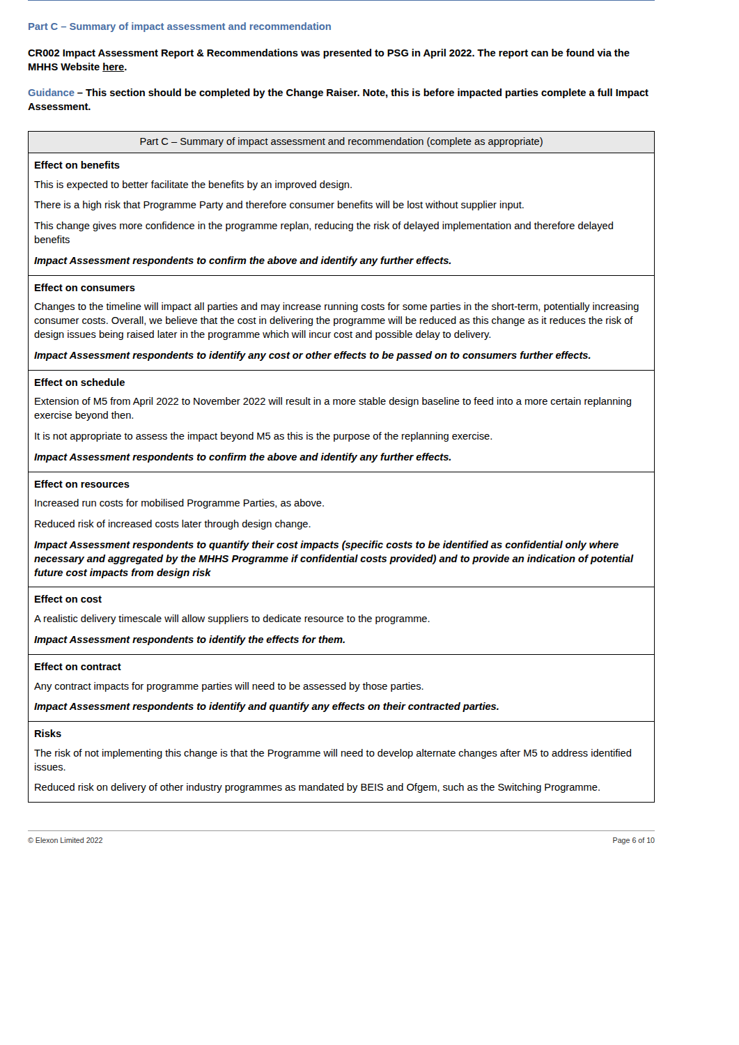Part C – Summary of impact assessment and recommendation
CR002 Impact Assessment Report & Recommendations was presented to PSG in April 2022. The report can be found via the MHHS Website here.
Guidance – This section should be completed by the Change Raiser. Note, this is before impacted parties complete a full Impact Assessment.
| Part C – Summary of impact assessment and recommendation (complete as appropriate) |
| Effect on benefits This is expected to better facilitate the benefits by an improved design. There is a high risk that Programme Party and therefore consumer benefits will be lost without supplier input. This change gives more confidence in the programme replan, reducing the risk of delayed implementation and therefore delayed benefits Impact Assessment respondents to confirm the above and identify any further effects. |
| Effect on consumers Changes to the timeline will impact all parties and may increase running costs for some parties in the short-term, potentially increasing consumer costs. Overall, we believe that the cost in delivering the programme will be reduced as this change as it reduces the risk of design issues being raised later in the programme which will incur cost and possible delay to delivery. Impact Assessment respondents to identify any cost or other effects to be passed on to consumers further effects. |
| Effect on schedule Extension of M5 from April 2022 to November 2022 will result in a more stable design baseline to feed into a more certain replanning exercise beyond then. It is not appropriate to assess the impact beyond M5 as this is the purpose of the replanning exercise. Impact Assessment respondents to confirm the above and identify any further effects. |
| Effect on resources Increased run costs for mobilised Programme Parties, as above. Reduced risk of increased costs later through design change. Impact Assessment respondents to quantify their cost impacts (specific costs to be identified as confidential only where necessary and aggregated by the MHHS Programme if confidential costs provided) and to provide an indication of potential future cost impacts from design risk |
| Effect on cost A realistic delivery timescale will allow suppliers to dedicate resource to the programme. Impact Assessment respondents to identify the effects for them. |
| Effect on contract Any contract impacts for programme parties will need to be assessed by those parties. Impact Assessment respondents to identify and quantify any effects on their contracted parties. |
| Risks The risk of not implementing this change is that the Programme will need to develop alternate changes after M5 to address identified issues. Reduced risk on delivery of other industry programmes as mandated by BEIS and Ofgem, such as the Switching Programme. |
© Elexon Limited 2022 Page 6 of 10